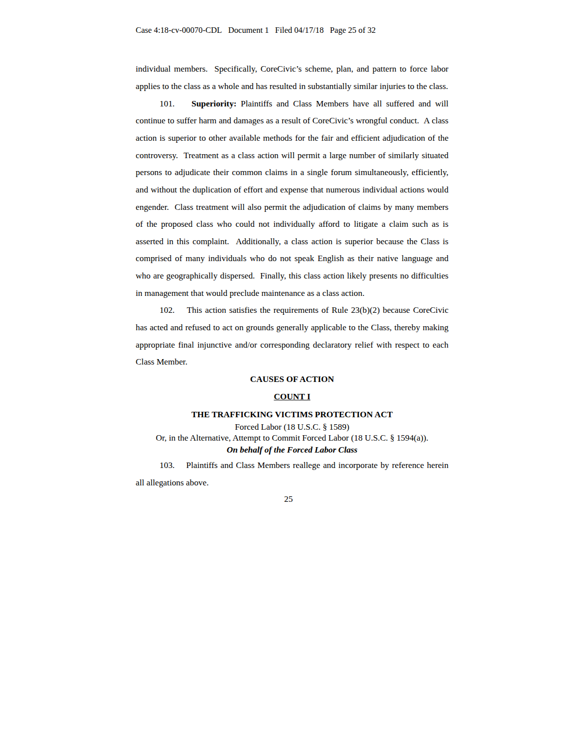Case 4:18-cv-00070-CDL Document 1 Filed 04/17/18 Page 25 of 32
individual members. Specifically, CoreCivic’s scheme, plan, and pattern to force labor applies to the class as a whole and has resulted in substantially similar injuries to the class.
101. Superiority: Plaintiffs and Class Members have all suffered and will continue to suffer harm and damages as a result of CoreCivic’s wrongful conduct. A class action is superior to other available methods for the fair and efficient adjudication of the controversy. Treatment as a class action will permit a large number of similarly situated persons to adjudicate their common claims in a single forum simultaneously, efficiently, and without the duplication of effort and expense that numerous individual actions would engender. Class treatment will also permit the adjudication of claims by many members of the proposed class who could not individually afford to litigate a claim such as is asserted in this complaint. Additionally, a class action is superior because the Class is comprised of many individuals who do not speak English as their native language and who are geographically dispersed. Finally, this class action likely presents no difficulties in management that would preclude maintenance as a class action.
102. This action satisfies the requirements of Rule 23(b)(2) because CoreCivic has acted and refused to act on grounds generally applicable to the Class, thereby making appropriate final injunctive and/or corresponding declaratory relief with respect to each Class Member.
CAUSES OF ACTION
COUNT I
THE TRAFFICKING VICTIMS PROTECTION ACT
Forced Labor (18 U.S.C. § 1589)
Or, in the Alternative, Attempt to Commit Forced Labor (18 U.S.C. § 1594(a)).
On behalf of the Forced Labor Class
103. Plaintiffs and Class Members reallege and incorporate by reference herein all allegations above.
25